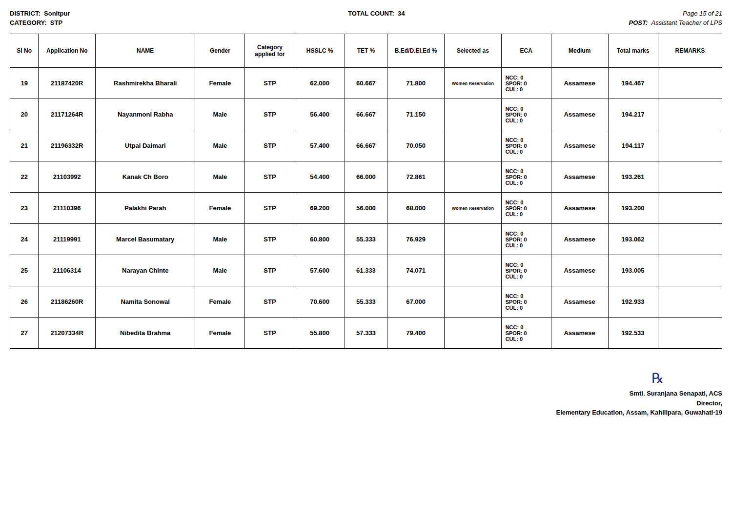DISTRICT: Sonitpur
TOTAL COUNT: 34
Page 15 of 21
CATEGORY: STP
POST: Assistant Teacher of LPS
| Sl No | Application No | NAME | Gender | Category applied for | HSSLC % | TET % | B.Ed/D.El.Ed % | Selected as | ECA | Medium | Total marks | REMARKS |
| --- | --- | --- | --- | --- | --- | --- | --- | --- | --- | --- | --- | --- |
| 19 | 21187420R | Rashmirekha Bharali | Female | STP | 62.000 | 60.667 | 71.800 | Women Reservation | NCC: 0 SPOR: 0 CUL: 0 | Assamese | 194.467 | |
| 20 | 21171264R | Nayanmoni Rabha | Male | STP | 56.400 | 66.667 | 71.150 | | NCC: 0 SPOR: 0 CUL: 0 | Assamese | 194.217 | |
| 21 | 21196332R | Utpal Daimari | Male | STP | 57.400 | 66.667 | 70.050 | | NCC: 0 SPOR: 0 CUL: 0 | Assamese | 194.117 | |
| 22 | 21103992 | Kanak Ch Boro | Male | STP | 54.400 | 66.000 | 72.861 | | NCC: 0 SPOR: 0 CUL: 0 | Assamese | 193.261 | |
| 23 | 21110396 | Palakhi Parah | Female | STP | 69.200 | 56.000 | 68.000 | Women Reservation | NCC: 0 SPOR: 0 CUL: 0 | Assamese | 193.200 | |
| 24 | 21119991 | Marcel Basumatary | Male | STP | 60.800 | 55.333 | 76.929 | | NCC: 0 SPOR: 0 CUL: 0 | Assamese | 193.062 | |
| 25 | 21106314 | Narayan Chinte | Male | STP | 57.600 | 61.333 | 74.071 | | NCC: 0 SPOR: 0 CUL: 0 | Assamese | 193.005 | |
| 26 | 21186260R | Namita Sonowal | Female | STP | 70.600 | 55.333 | 67.000 | | NCC: 0 SPOR: 0 CUL: 0 | Assamese | 192.933 | |
| 27 | 21207334R | Nibedita Brahma | Female | STP | 55.800 | 57.333 | 79.400 | | NCC: 0 SPOR: 0 CUL: 0 | Assamese | 192.533 | |
℞
Smti. Suranjana Senapati, ACS
Director,
Elementary Education, Assam, Kahilipara, Guwahati-19